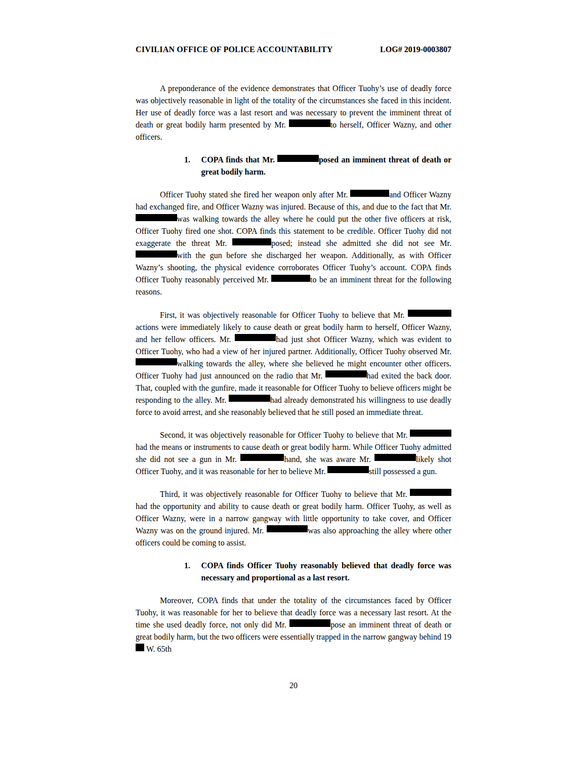CIVILIAN OFFICE OF POLICE ACCOUNTABILITY
LOG# 2019-0003807
A preponderance of the evidence demonstrates that Officer Tuohy’s use of deadly force was objectively reasonable in light of the totality of the circumstances she faced in this incident. Her use of deadly force was a last resort and was necessary to prevent the imminent threat of death or great bodily harm presented by Mr. to herself, Officer Wazny, and other officers.
COPA finds that Mr. posed an imminent threat of death or great bodily harm.
Officer Tuohy stated she fired her weapon only after Mr. and Officer Wazny had exchanged fire, and Officer Wazny was injured. Because of this, and due to the fact that Mr. was walking towards the alley where he could put the other five officers at risk, Officer Tuohy fired one shot. COPA finds this statement to be credible. Officer Tuohy did not exaggerate the threat Mr. posed; instead she admitted she did not see Mr. with the gun before she discharged her weapon. Additionally, as with Officer Wazny’s shooting, the physical evidence corroborates Officer Tuohy’s account. COPA finds Officer Tuohy reasonably perceived Mr. to be an imminent threat for the following reasons.
First, it was objectively reasonable for Officer Tuohy to believe that Mr. actions were immediately likely to cause death or great bodily harm to herself, Officer Wazny, and her fellow officers. Mr. had just shot Officer Wazny, which was evident to Officer Tuohy, who had a view of her injured partner. Additionally, Officer Tuohy observed Mr. walking towards the alley, where she believed he might encounter other officers. Officer Tuohy had just announced on the radio that Mr. had exited the back door. That, coupled with the gunfire, made it reasonable for Officer Tuohy to believe officers might be responding to the alley. Mr. had already demonstrated his willingness to use deadly force to avoid arrest, and she reasonably believed that he still posed an immediate threat.
Second, it was objectively reasonable for Officer Tuohy to believe that Mr. had the means or instruments to cause death or great bodily harm. While Officer Tuohy admitted she did not see a gun in Mr. hand, she was aware Mr. likely shot Officer Tuohy, and it was reasonable for her to believe Mr. still possessed a gun.
Third, it was objectively reasonable for Officer Tuohy to believe that Mr. had the opportunity and ability to cause death or great bodily harm. Officer Tuohy, as well as Officer Wazny, were in a narrow gangway with little opportunity to take cover, and Officer Wazny was on the ground injured. Mr. was also approaching the alley where other officers could be coming to assist.
COPA finds Officer Tuohy reasonably believed that deadly force was necessary and proportional as a last resort.
Moreover, COPA finds that under the totality of the circumstances faced by Officer Tuohy, it was reasonable for her to believe that deadly force was a necessary last resort. At the time she used deadly force, not only did Mr. pose an imminent threat of death or great bodily harm, but the two officers were essentially trapped in the narrow gangway behind 19 W. 65th
20